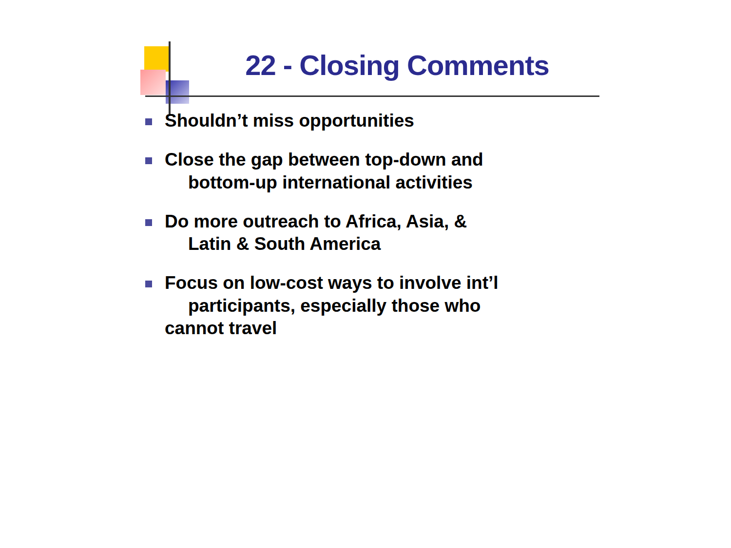22 - Closing Comments
Shouldn’t miss opportunities
Close the gap between top-down andbottom-up international activities
Do more outreach to Africa, Asia, &Latin & South America
Focus on low-cost ways to involve int’lparticipants, especially those whocannot travel